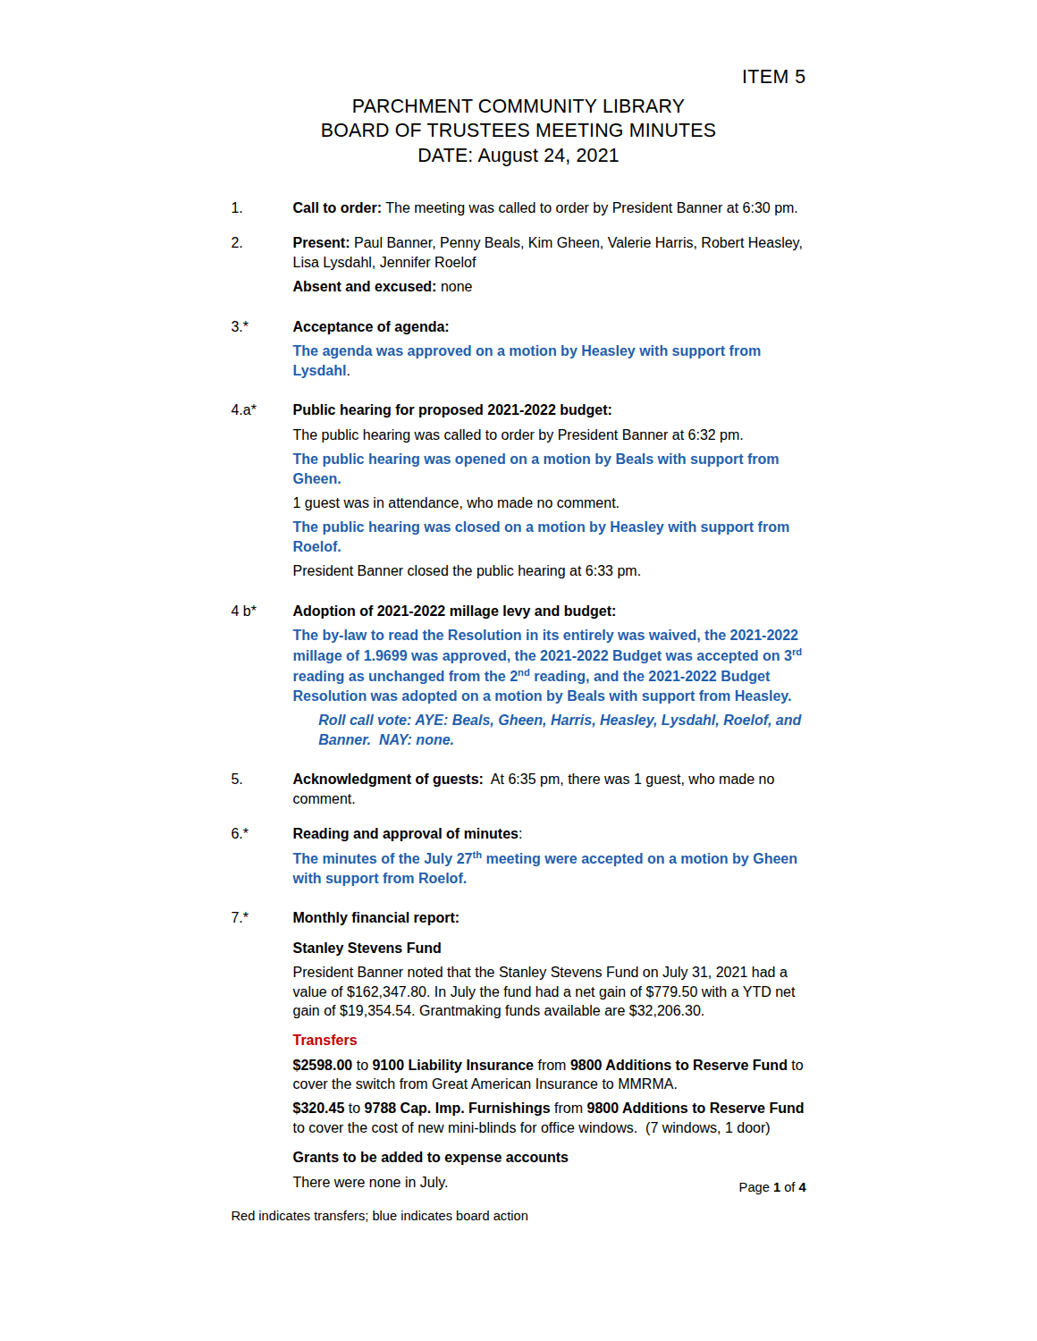ITEM 5
PARCHMENT COMMUNITY LIBRARY BOARD OF TRUSTEES MEETING MINUTES DATE: August 24, 2021
1.
Call to order: The meeting was called to order by President Banner at 6:30 pm.
2.
Present: Paul Banner, Penny Beals, Kim Gheen, Valerie Harris, Robert Heasley, Lisa Lysdahl, Jennifer Roelof
Absent and excused: none
3.*
Acceptance of agenda:
The agenda was approved on a motion by Heasley with support from Lysdahl.
4.a*
Public hearing for proposed 2021-2022 budget:
The public hearing was called to order by President Banner at 6:32 pm.
The public hearing was opened on a motion by Beals with support from Gheen.
1 guest was in attendance, who made no comment.
The public hearing was closed on a motion by Heasley with support from Roelof.
President Banner closed the public hearing at 6:33 pm.
4 b*
Adoption of 2021-2022 millage levy and budget:
The by-law to read the Resolution in its entirely was waived, the 2021-2022 millage of 1.9699 was approved, the 2021-2022 Budget was accepted on 3rd reading as unchanged from the 2nd reading, and the 2021-2022 Budget Resolution was adopted on a motion by Beals with support from Heasley.
Roll call vote: AYE: Beals, Gheen, Harris, Heasley, Lysdahl, Roelof, and Banner. NAY: none.
5.
Acknowledgment of guests: At 6:35 pm, there was 1 guest, who made no comment.
6.*
Reading and approval of minutes:
The minutes of the July 27th meeting were accepted on a motion by Gheen with support from Roelof.
7.*
Monthly financial report:
Stanley Stevens Fund
President Banner noted that the Stanley Stevens Fund on July 31, 2021 had a value of $162,347.80. In July the fund had a net gain of $779.50 with a YTD net gain of $19,354.54. Grantmaking funds available are $32,206.30.
Transfers
$2598.00 to 9100 Liability Insurance from 9800 Additions to Reserve Fund to cover the switch from Great American Insurance to MMRMA.
$320.45 to 9788 Cap. Imp. Furnishings from 9800 Additions to Reserve Fund to cover the cost of new mini-blinds for office windows. (7 windows, 1 door)
Grants to be added to expense accounts
There were none in July.
Page 1 of 4
Red indicates transfers; blue indicates board action